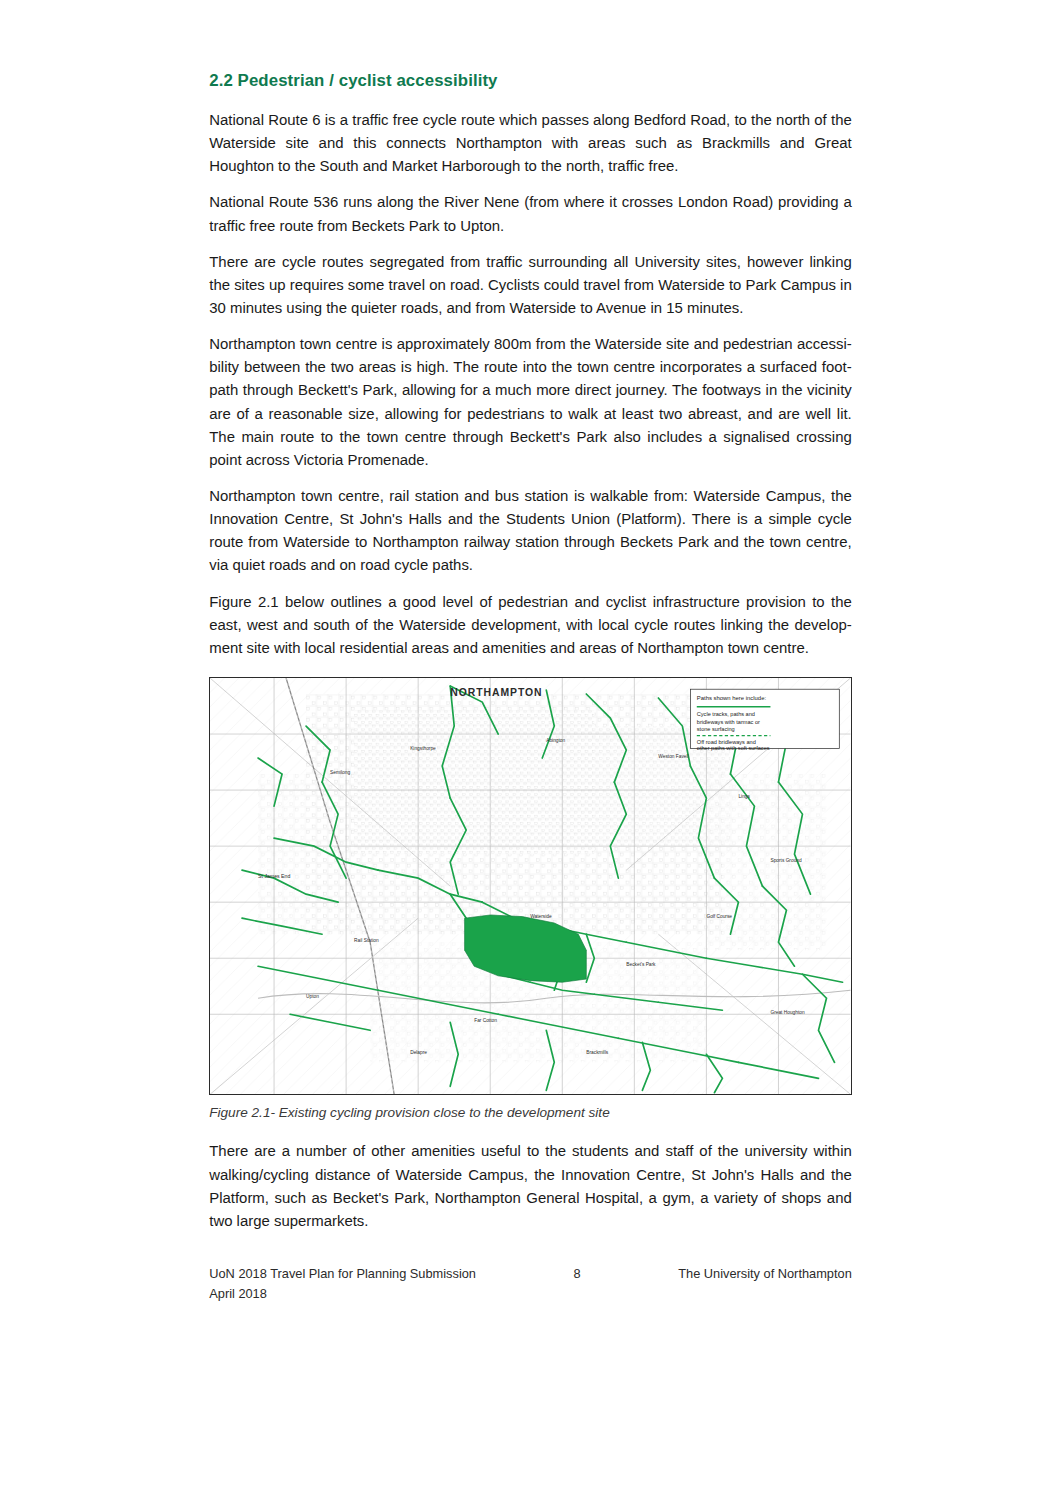2.2 Pedestrian / cyclist accessibility
National Route 6 is a traffic free cycle route which passes along Bedford Road, to the north of the Waterside site and this connects Northampton with areas such as Brackmills and Great Houghton to the South and Market Harborough to the north, traffic free.
National Route 536 runs along the River Nene (from where it crosses London Road) providing a traffic free route from Beckets Park to Upton.
There are cycle routes segregated from traffic surrounding all University sites, however linking the sites up requires some travel on road. Cyclists could travel from Waterside to Park Campus in 30 minutes using the quieter roads, and from Waterside to Avenue in 15 minutes.
Northampton town centre is approximately 800m from the Waterside site and pedestrian accessibility between the two areas is high. The route into the town centre incorporates a surfaced footpath through Beckett's Park, allowing for a much more direct journey. The footways in the vicinity are of a reasonable size, allowing for pedestrians to walk at least two abreast, and are well lit. The main route to the town centre through Beckett's Park also includes a signalised crossing point across Victoria Promenade.
Northampton town centre, rail station and bus station is walkable from: Waterside Campus, the Innovation Centre, St John's Halls and the Students Union (Platform). There is a simple cycle route from Waterside to Northampton railway station through Beckets Park and the town centre, via quiet roads and on road cycle paths.
Figure 2.1 below outlines a good level of pedestrian and cyclist infrastructure provision to the east, west and south of the Waterside development, with local cycle routes linking the development site with local residential areas and amenities and areas of Northampton town centre.
NORTHAMPTON St James End Semilong Kingsthorpe Abington Weston Favell Lings Sports Ground Golf Course Becket's Park Far Cotton Delapre Brackmills Great Houghton Upton Rail Station Waterside Paths shown here include: Cycle tracks, paths and bridleways with tarmac or stone surfacing Off road bridleways and other paths with soft surfaces
Figure 2.1- Existing cycling provision close to the development site
There are a number of other amenities useful to the students and staff of the university within walking/cycling distance of Waterside Campus, the Innovation Centre, St John's Halls and the Platform, such as Becket's Park, Northampton General Hospital, a gym, a variety of shops and two large supermarkets.
UoN 2018 Travel Plan for Planning Submission April 2018
8
The University of Northampton